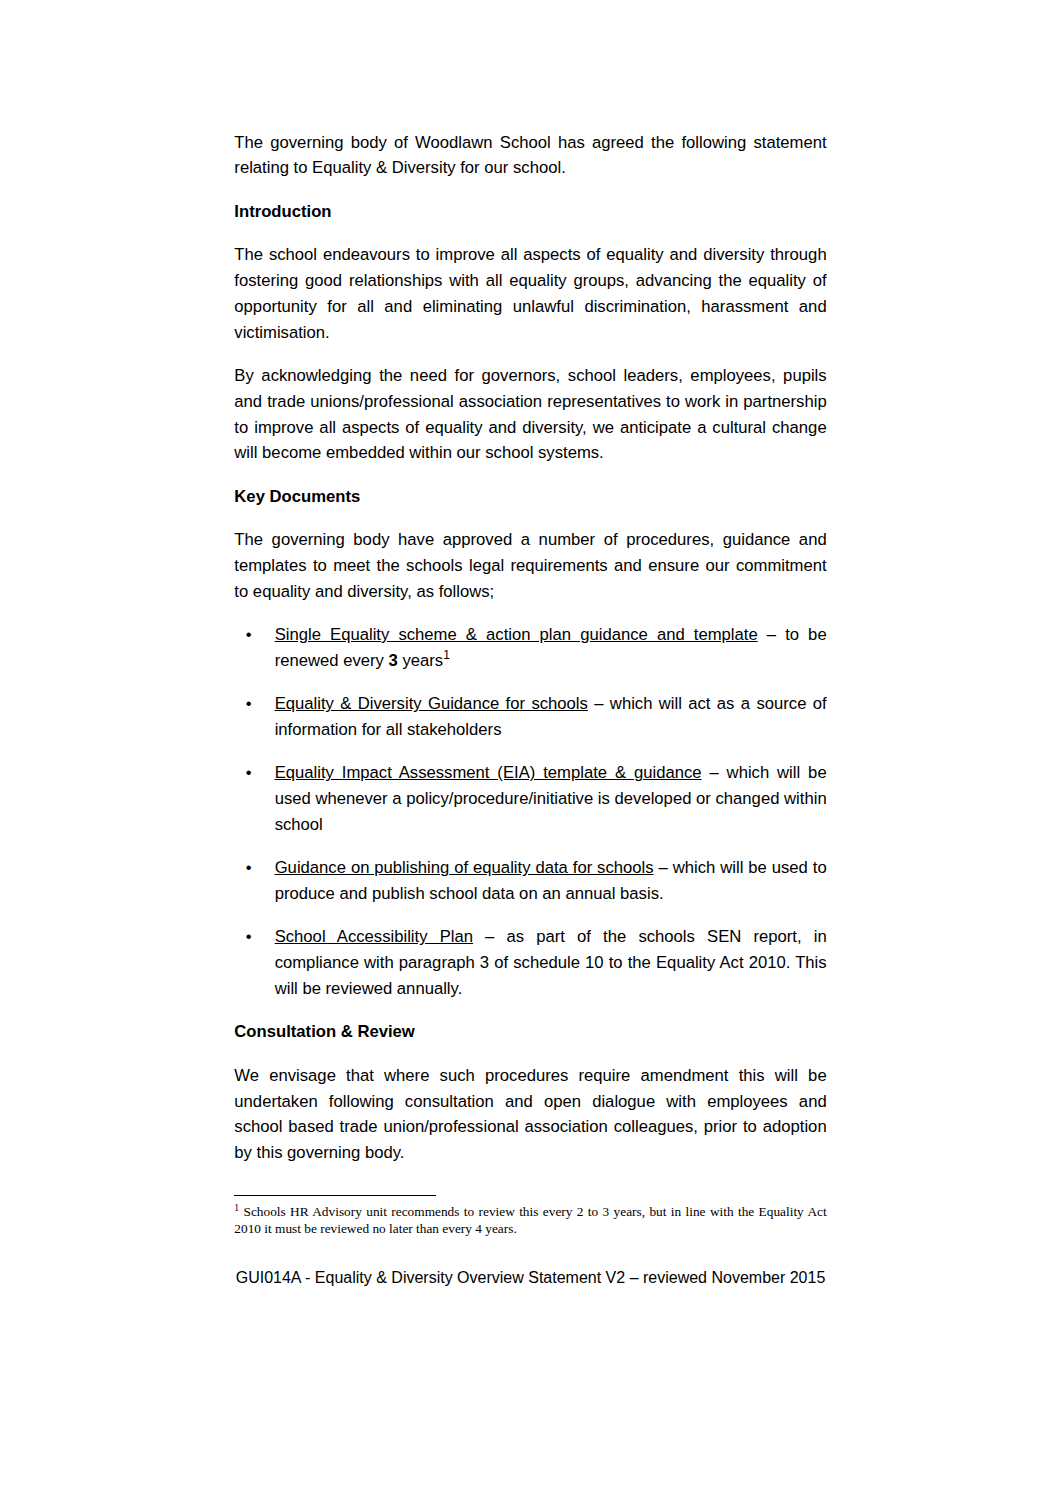The governing body of Woodlawn School has agreed the following statement relating to Equality & Diversity for our school.
Introduction
The school endeavours to improve all aspects of equality and diversity through fostering good relationships with all equality groups, advancing the equality of opportunity for all and eliminating unlawful discrimination, harassment and victimisation.
By acknowledging the need for governors, school leaders, employees, pupils and trade unions/professional association representatives to work in partnership to improve all aspects of equality and diversity, we anticipate a cultural change will become embedded within our school systems.
Key Documents
The governing body have approved a number of procedures, guidance and templates to meet the schools legal requirements and ensure our commitment to equality and diversity, as follows;
Single Equality scheme & action plan guidance and template – to be renewed every 3 years1
Equality & Diversity Guidance for schools – which will act as a source of information for all stakeholders
Equality Impact Assessment (EIA) template & guidance – which will be used whenever a policy/procedure/initiative is developed or changed within school
Guidance on publishing of equality data for schools – which will be used to produce and publish school data on an annual basis.
School Accessibility Plan – as part of the schools SEN report, in compliance with paragraph 3 of schedule 10 to the Equality Act 2010. This will be reviewed annually.
Consultation & Review
We envisage that where such procedures require amendment this will be undertaken following consultation and open dialogue with employees and school based trade union/professional association colleagues, prior to adoption by this governing body.
1 Schools HR Advisory unit recommends to review this every 2 to 3 years, but in line with the Equality Act 2010 it must be reviewed no later than every 4 years.
GUI014A - Equality & Diversity Overview Statement V2 – reviewed November 2015